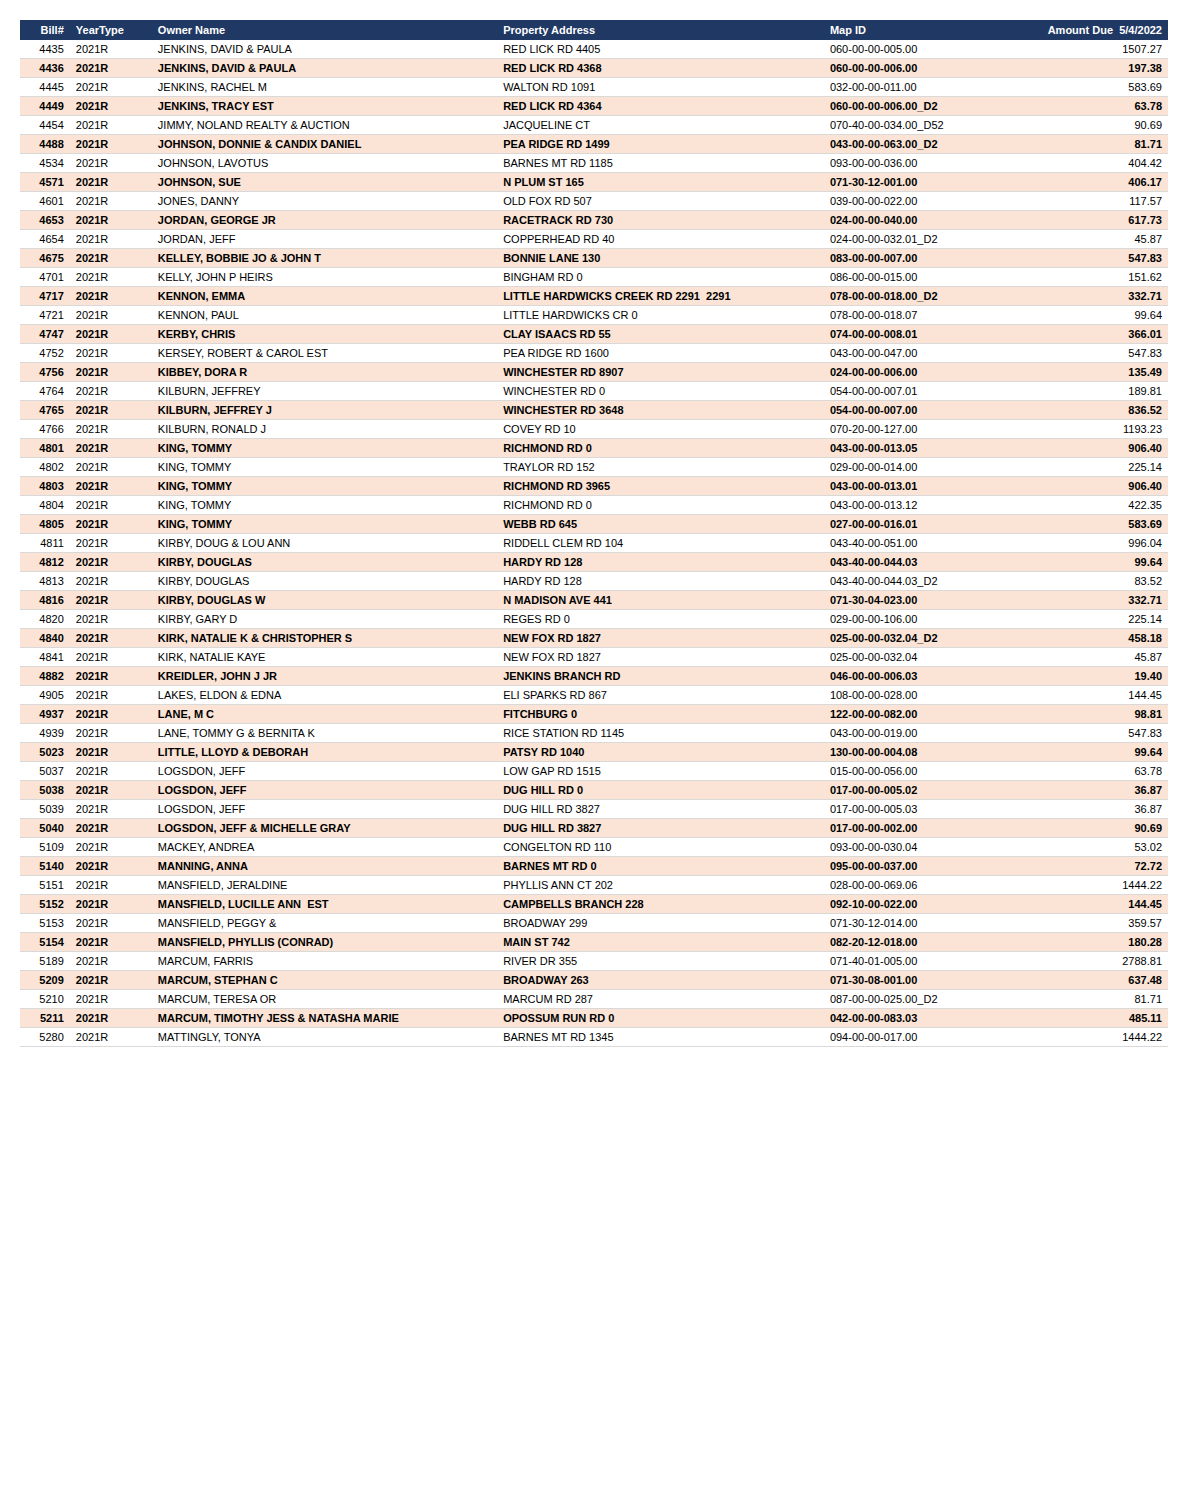| Bill# | YearType | Owner Name | Property Address | Map ID | Amount Due 5/4/2022 |
| --- | --- | --- | --- | --- | --- |
| 4435 | 2021R | JENKINS, DAVID & PAULA | RED LICK RD 4405 | 060-00-00-005.00 | 1507.27 |
| 4436 | 2021R | JENKINS, DAVID & PAULA | RED LICK RD 4368 | 060-00-00-006.00 | 197.38 |
| 4445 | 2021R | JENKINS, RACHEL M | WALTON RD 1091 | 032-00-00-011.00 | 583.69 |
| 4449 | 2021R | JENKINS, TRACY EST | RED LICK RD 4364 | 060-00-00-006.00_D2 | 63.78 |
| 4454 | 2021R | JIMMY, NOLAND REALTY & AUCTION | JACQUELINE CT | 070-40-00-034.00_D52 | 90.69 |
| 4488 | 2021R | JOHNSON, DONNIE & CANDIX DANIEL | PEA RIDGE RD 1499 | 043-00-00-063.00_D2 | 81.71 |
| 4534 | 2021R | JOHNSON, LAVOTUS | BARNES MT RD 1185 | 093-00-00-036.00 | 404.42 |
| 4571 | 2021R | JOHNSON, SUE | N PLUM ST 165 | 071-30-12-001.00 | 406.17 |
| 4601 | 2021R | JONES, DANNY | OLD FOX RD 507 | 039-00-00-022.00 | 117.57 |
| 4653 | 2021R | JORDAN, GEORGE JR | RACETRACK RD 730 | 024-00-00-040.00 | 617.73 |
| 4654 | 2021R | JORDAN, JEFF | COPPERHEAD RD 40 | 024-00-00-032.01_D2 | 45.87 |
| 4675 | 2021R | KELLEY, BOBBIE JO & JOHN T | BONNIE LANE 130 | 083-00-00-007.00 | 547.83 |
| 4701 | 2021R | KELLY, JOHN P HEIRS | BINGHAM RD 0 | 086-00-00-015.00 | 151.62 |
| 4717 | 2021R | KENNON, EMMA | LITTLE HARDWICKS CREEK RD 2291 2291 | 078-00-00-018.00_D2 | 332.71 |
| 4721 | 2021R | KENNON, PAUL | LITTLE HARDWICKS CR 0 | 078-00-00-018.07 | 99.64 |
| 4747 | 2021R | KERBY, CHRIS | CLAY ISAACS RD 55 | 074-00-00-008.01 | 366.01 |
| 4752 | 2021R | KERSEY, ROBERT & CAROL EST | PEA RIDGE RD 1600 | 043-00-00-047.00 | 547.83 |
| 4756 | 2021R | KIBBEY, DORA R | WINCHESTER RD 8907 | 024-00-00-006.00 | 135.49 |
| 4764 | 2021R | KILBURN, JEFFREY | WINCHESTER RD 0 | 054-00-00-007.01 | 189.81 |
| 4765 | 2021R | KILBURN, JEFFREY J | WINCHESTER RD 3648 | 054-00-00-007.00 | 836.52 |
| 4766 | 2021R | KILBURN, RONALD J | COVEY RD 10 | 070-20-00-127.00 | 1193.23 |
| 4801 | 2021R | KING, TOMMY | RICHMOND RD 0 | 043-00-00-013.05 | 906.40 |
| 4802 | 2021R | KING, TOMMY | TRAYLOR RD 152 | 029-00-00-014.00 | 225.14 |
| 4803 | 2021R | KING, TOMMY | RICHMOND RD 3965 | 043-00-00-013.01 | 906.40 |
| 4804 | 2021R | KING, TOMMY | RICHMOND RD 0 | 043-00-00-013.12 | 422.35 |
| 4805 | 2021R | KING, TOMMY | WEBB RD 645 | 027-00-00-016.01 | 583.69 |
| 4811 | 2021R | KIRBY, DOUG & LOU ANN | RIDDELL CLEM RD 104 | 043-40-00-051.00 | 996.04 |
| 4812 | 2021R | KIRBY, DOUGLAS | HARDY RD 128 | 043-40-00-044.03 | 99.64 |
| 4813 | 2021R | KIRBY, DOUGLAS | HARDY RD 128 | 043-40-00-044.03_D2 | 83.52 |
| 4816 | 2021R | KIRBY, DOUGLAS W | N MADISON AVE 441 | 071-30-04-023.00 | 332.71 |
| 4820 | 2021R | KIRBY, GARY D | REGES RD 0 | 029-00-00-106.00 | 225.14 |
| 4840 | 2021R | KIRK, NATALIE K & CHRISTOPHER S | NEW FOX RD 1827 | 025-00-00-032.04_D2 | 458.18 |
| 4841 | 2021R | KIRK, NATALIE KAYE | NEW FOX RD 1827 | 025-00-00-032.04 | 45.87 |
| 4882 | 2021R | KREIDLER, JOHN J JR | JENKINS BRANCH RD | 046-00-00-006.03 | 19.40 |
| 4905 | 2021R | LAKES, ELDON & EDNA | ELI SPARKS RD 867 | 108-00-00-028.00 | 144.45 |
| 4937 | 2021R | LANE, M C | FITCHBURG 0 | 122-00-00-082.00 | 98.81 |
| 4939 | 2021R | LANE, TOMMY G & BERNITA K | RICE STATION RD 1145 | 043-00-00-019.00 | 547.83 |
| 5023 | 2021R | LITTLE, LLOYD & DEBORAH | PATSY RD 1040 | 130-00-00-004.08 | 99.64 |
| 5037 | 2021R | LOGSDON, JEFF | LOW GAP RD 1515 | 015-00-00-056.00 | 63.78 |
| 5038 | 2021R | LOGSDON, JEFF | DUG HILL RD 0 | 017-00-00-005.02 | 36.87 |
| 5039 | 2021R | LOGSDON, JEFF | DUG HILL RD 3827 | 017-00-00-005.03 | 36.87 |
| 5040 | 2021R | LOGSDON, JEFF & MICHELLE GRAY | DUG HILL RD 3827 | 017-00-00-002.00 | 90.69 |
| 5109 | 2021R | MACKEY, ANDREA | CONGELTON RD 110 | 093-00-00-030.04 | 53.02 |
| 5140 | 2021R | MANNING, ANNA | BARNES MT RD 0 | 095-00-00-037.00 | 72.72 |
| 5151 | 2021R | MANSFIELD, JERALDINE | PHYLLIS ANN CT 202 | 028-00-00-069.06 | 1444.22 |
| 5152 | 2021R | MANSFIELD, LUCILLE ANN EST | CAMPBELLS BRANCH 228 | 092-10-00-022.00 | 144.45 |
| 5153 | 2021R | MANSFIELD, PEGGY & | BROADWAY 299 | 071-30-12-014.00 | 359.57 |
| 5154 | 2021R | MANSFIELD, PHYLLIS (CONRAD) | MAIN ST 742 | 082-20-12-018.00 | 180.28 |
| 5189 | 2021R | MARCUM, FARRIS | RIVER DR 355 | 071-40-01-005.00 | 2788.81 |
| 5209 | 2021R | MARCUM, STEPHAN C | BROADWAY 263 | 071-30-08-001.00 | 637.48 |
| 5210 | 2021R | MARCUM, TERESA OR | MARCUM RD 287 | 087-00-00-025.00_D2 | 81.71 |
| 5211 | 2021R | MARCUM, TIMOTHY JESS & NATASHA MARIE | OPOSSUM RUN RD 0 | 042-00-00-083.03 | 485.11 |
| 5280 | 2021R | MATTINGLY, TONYA | BARNES MT RD 1345 | 094-00-00-017.00 | 1444.22 |